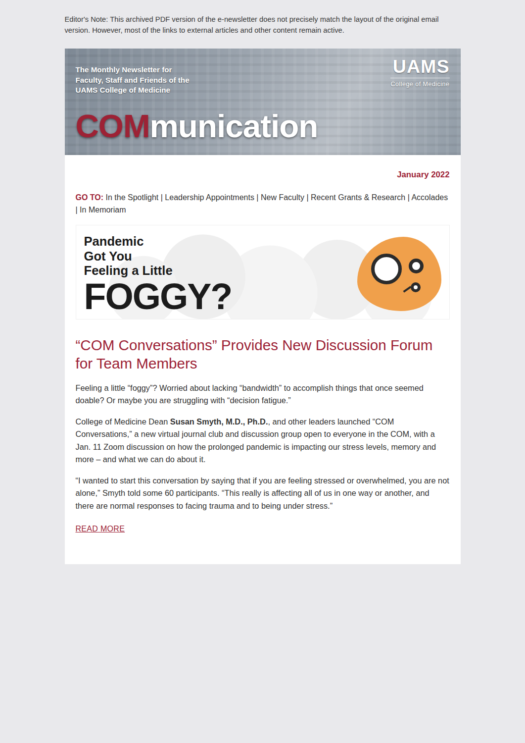Editor's Note: This archived PDF version of the e-newsletter does not precisely match the layout of the original email version. However, most of the links to external articles and other content remain active.
The Monthly Newsletter for
Faculty, Staff and Friends of the
UAMS College of Medicine
UAMS
College of Medicine
COMmunication
January 2022
GO TO: In the Spotlight | Leadership Appointments | New Faculty | Recent Grants & Research | Accolades | In Memoriam
Pandemic Got You Feeling a Little FOGGY?
“COM Conversations” Provides New Discussion Forum for Team Members
Feeling a little “foggy”? Worried about lacking “bandwidth” to accomplish things that once seemed doable? Or maybe you are struggling with “decision fatigue.”
College of Medicine Dean Susan Smyth, M.D., Ph.D., and other leaders launched “COM Conversations,” a new virtual journal club and discussion group open to everyone in the COM, with a Jan. 11 Zoom discussion on how the prolonged pandemic is impacting our stress levels, memory and more – and what we can do about it.
“I wanted to start this conversation by saying that if you are feeling stressed or overwhelmed, you are not alone,” Smyth told some 60 participants. “This really is affecting all of us in one way or another, and there are normal responses to facing trauma and to being under stress.”
READ MORE